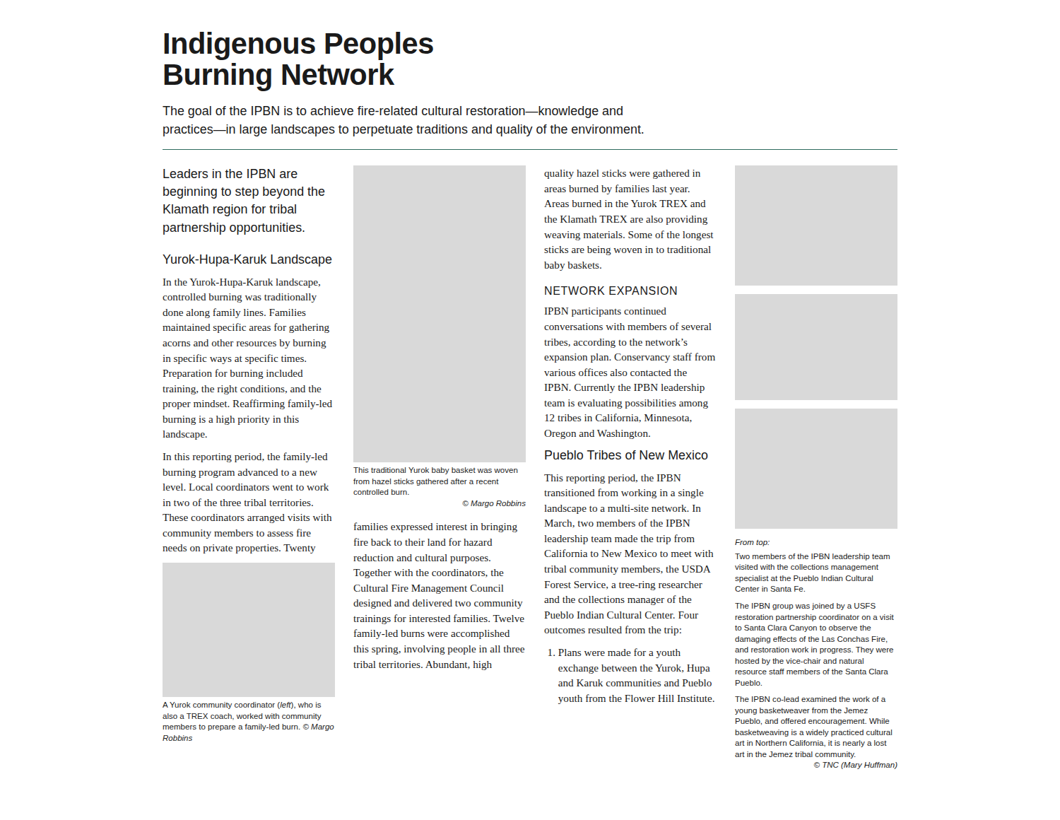Indigenous Peoples
Burning Network
The goal of the IPBN is to achieve fire-related cultural restoration—knowledge and practices—in large landscapes to perpetuate traditions and quality of the environment.
Leaders in the IPBN are beginning to step beyond the Klamath region for tribal partnership opportunities.
Yurok-Hupa-Karuk Landscape
In the Yurok-Hupa-Karuk landscape, controlled burning was traditionally done along family lines. Families maintained specific areas for gathering acorns and other resources by burning in specific ways at specific times. Preparation for burning included training, the right conditions, and the proper mindset. Reaffirming family-led burning is a high priority in this landscape.
In this reporting period, the family-led burning program advanced to a new level. Local coordinators went to work in two of the three tribal territories. These coordinators arranged visits with community members to assess fire needs on private properties. Twenty
A Yurok community coordinator (left), who is also a TREX coach, worked with community members to prepare a family-led burn. © Margo Robbins
This traditional Yurok baby basket was woven from hazel sticks gathered after a recent controlled burn.© Margo Robbins
families expressed interest in bringing fire back to their land for hazard reduction and cultural purposes. Together with the coordinators, the Cultural Fire Management Council designed and delivered two community trainings for interested families. Twelve family-led burns were accomplished this spring, involving people in all three tribal territories. Abundant, high
quality hazel sticks were gathered in areas burned by families last year. Areas burned in the Yurok TREX and the Klamath TREX are also providing weaving materials. Some of the longest sticks are being woven in to traditional baby baskets.
NETWORK EXPANSION
IPBN participants continued conversations with members of several tribes, according to the network’s expansion plan. Conservancy staff from various offices also contacted the IPBN. Currently the IPBN leadership team is evaluating possibilities among 12 tribes in California, Minnesota, Oregon and Washington.
Pueblo Tribes of New Mexico
This reporting period, the IPBN transitioned from working in a single landscape to a multi-site network. In March, two members of the IPBN leadership team made the trip from California to New Mexico to meet with tribal community members, the USDA Forest Service, a tree-ring researcher and the collections manager of the Pueblo Indian Cultural Center. Four outcomes resulted from the trip:
Plans were made for a youth exchange between the Yurok, Hupa and Karuk communities and Pueblo youth from the Flower Hill Institute.
From top:
Two members of the IPBN leadership team visited with the collections management specialist at the Pueblo Indian Cultural Center in Santa Fe.
The IPBN group was joined by a USFS restoration partnership coordinator on a visit to Santa Clara Canyon to observe the damaging effects of the Las Conchas Fire, and restoration work in progress. They were hosted by the vice-chair and natural resource staff members of the Santa Clara Pueblo.
The IPBN co-lead examined the work of a young basketweaver from the Jemez Pueblo, and offered encouragement. While basketweaving is a widely practiced cultural art in Northern California, it is nearly a lost art in the Jemez tribal community.© TNC (Mary Huffman)